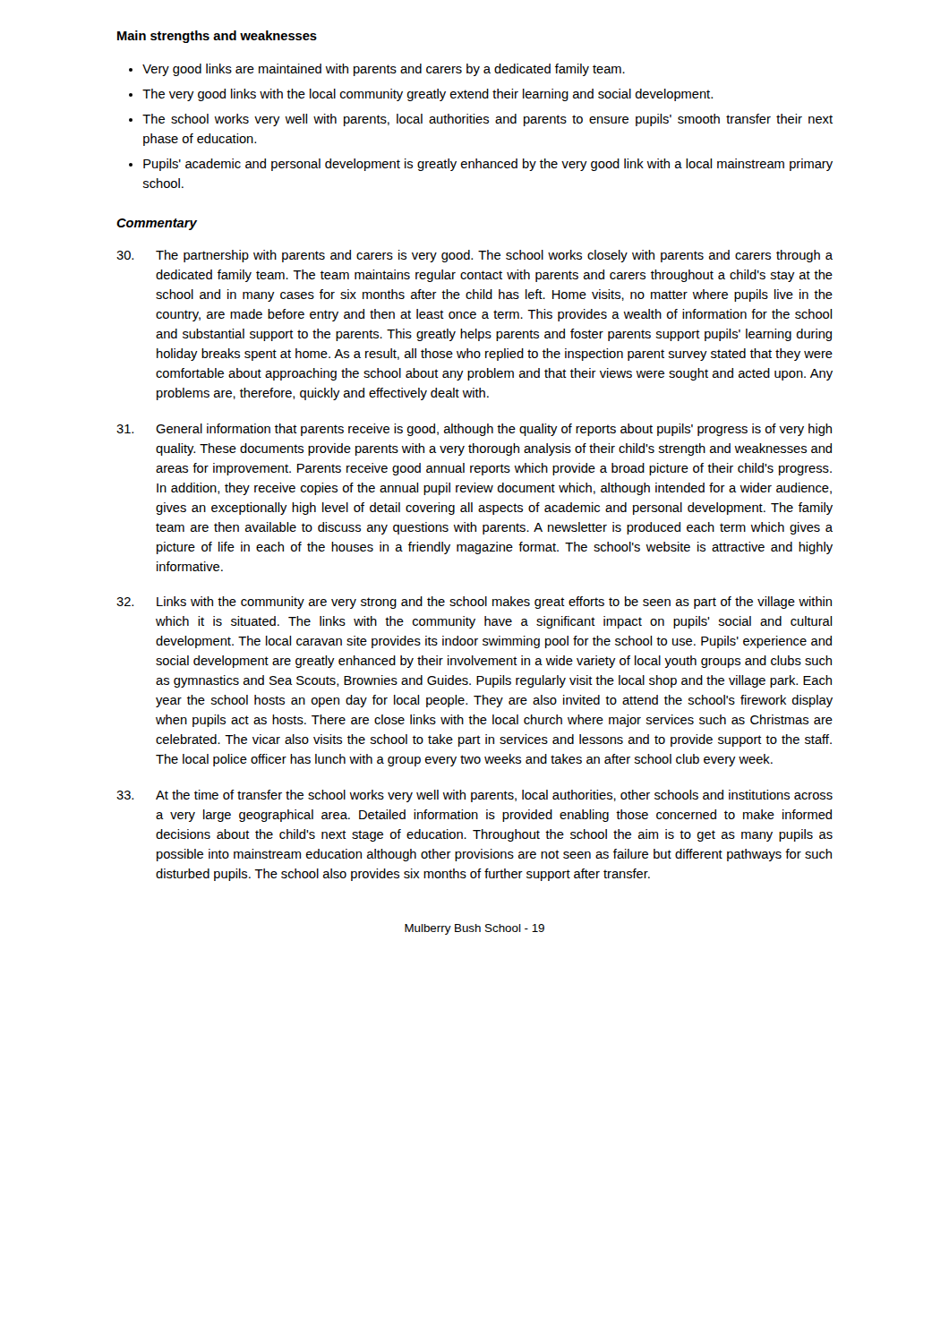Main strengths and weaknesses
Very good links are maintained with parents and carers by a dedicated family team.
The very good links with the local community greatly extend their learning and social development.
The school works very well with parents, local authorities and parents to ensure pupils' smooth transfer their next phase of education.
Pupils' academic and personal development is greatly enhanced by the very good link with a local mainstream primary school.
Commentary
The partnership with parents and carers is very good. The school works closely with parents and carers through a dedicated family team. The team maintains regular contact with parents and carers throughout a child's stay at the school and in many cases for six months after the child has left. Home visits, no matter where pupils live in the country, are made before entry and then at least once a term. This provides a wealth of information for the school and substantial support to the parents. This greatly helps parents and foster parents support pupils' learning during holiday breaks spent at home. As a result, all those who replied to the inspection parent survey stated that they were comfortable about approaching the school about any problem and that their views were sought and acted upon. Any problems are, therefore, quickly and effectively dealt with.
General information that parents receive is good, although the quality of reports about pupils' progress is of very high quality. These documents provide parents with a very thorough analysis of their child's strength and weaknesses and areas for improvement. Parents receive good annual reports which provide a broad picture of their child's progress. In addition, they receive copies of the annual pupil review document which, although intended for a wider audience, gives an exceptionally high level of detail covering all aspects of academic and personal development. The family team are then available to discuss any questions with parents. A newsletter is produced each term which gives a picture of life in each of the houses in a friendly magazine format. The school's website is attractive and highly informative.
Links with the community are very strong and the school makes great efforts to be seen as part of the village within which it is situated. The links with the community have a significant impact on pupils' social and cultural development. The local caravan site provides its indoor swimming pool for the school to use. Pupils' experience and social development are greatly enhanced by their involvement in a wide variety of local youth groups and clubs such as gymnastics and Sea Scouts, Brownies and Guides. Pupils regularly visit the local shop and the village park. Each year the school hosts an open day for local people. They are also invited to attend the school's firework display when pupils act as hosts. There are close links with the local church where major services such as Christmas are celebrated. The vicar also visits the school to take part in services and lessons and to provide support to the staff. The local police officer has lunch with a group every two weeks and takes an after school club every week.
At the time of transfer the school works very well with parents, local authorities, other schools and institutions across a very large geographical area. Detailed information is provided enabling those concerned to make informed decisions about the child's next stage of education. Throughout the school the aim is to get as many pupils as possible into mainstream education although other provisions are not seen as failure but different pathways for such disturbed pupils. The school also provides six months of further support after transfer.
Mulberry Bush School - 19